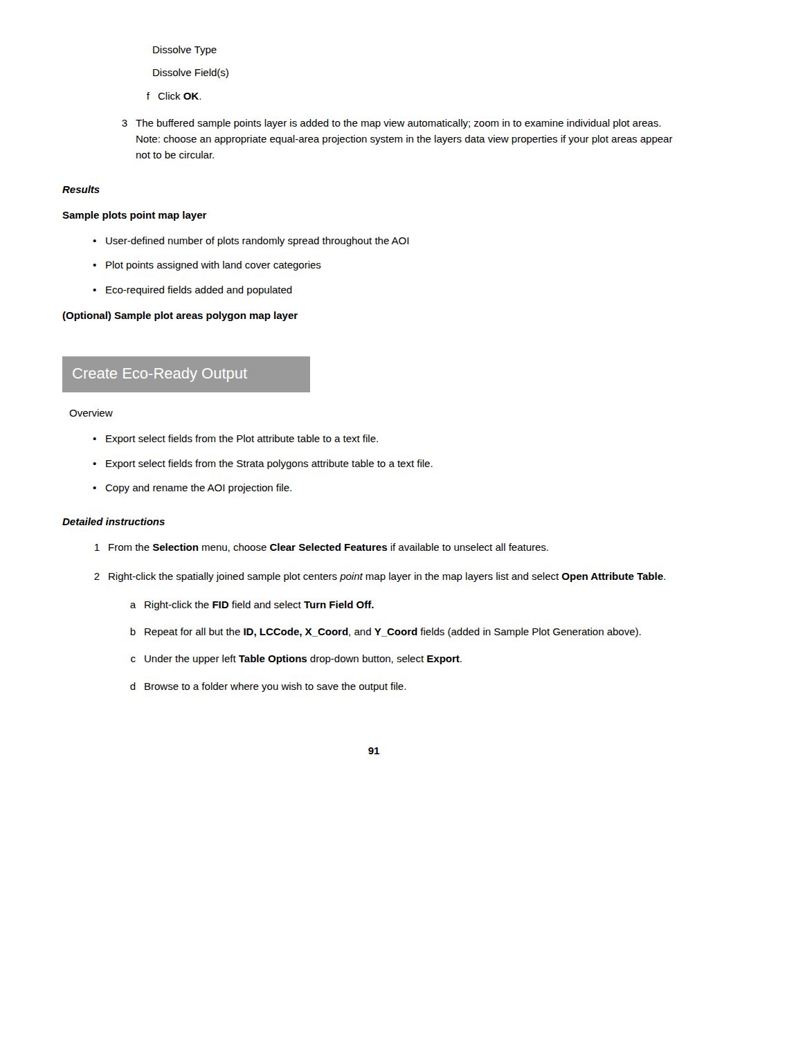Dissolve Type
Dissolve Field(s)
f
Click OK.
3
The buffered sample points layer is added to the map view automatically; zoom in to examine individual plot areas. Note: choose an appropriate equal-area projection system in the layers data view properties if your plot areas appear not to be circular.
Results
Sample plots point map layer
User-defined number of plots randomly spread throughout the AOI
Plot points assigned with land cover categories
Eco-required fields added and populated
(Optional) Sample plot areas polygon map layer
Create Eco-Ready Output
Overview
Export select fields from the Plot attribute table to a text file.
Export select fields from the Strata polygons attribute table to a text file.
Copy and rename the AOI projection file.
Detailed instructions
1
From the Selection menu, choose Clear Selected Features if available to unselect all features.
2
Right-click the spatially joined sample plot centers point map layer in the map layers list and select Open Attribute Table.
a
Right-click the FID field and select Turn Field Off.
b
Repeat for all but the ID, LCCode, X_Coord, and Y_Coord fields (added in Sample Plot Generation above).
c
Under the upper left Table Options drop-down button, select Export.
d
Browse to a folder where you wish to save the output file.
91